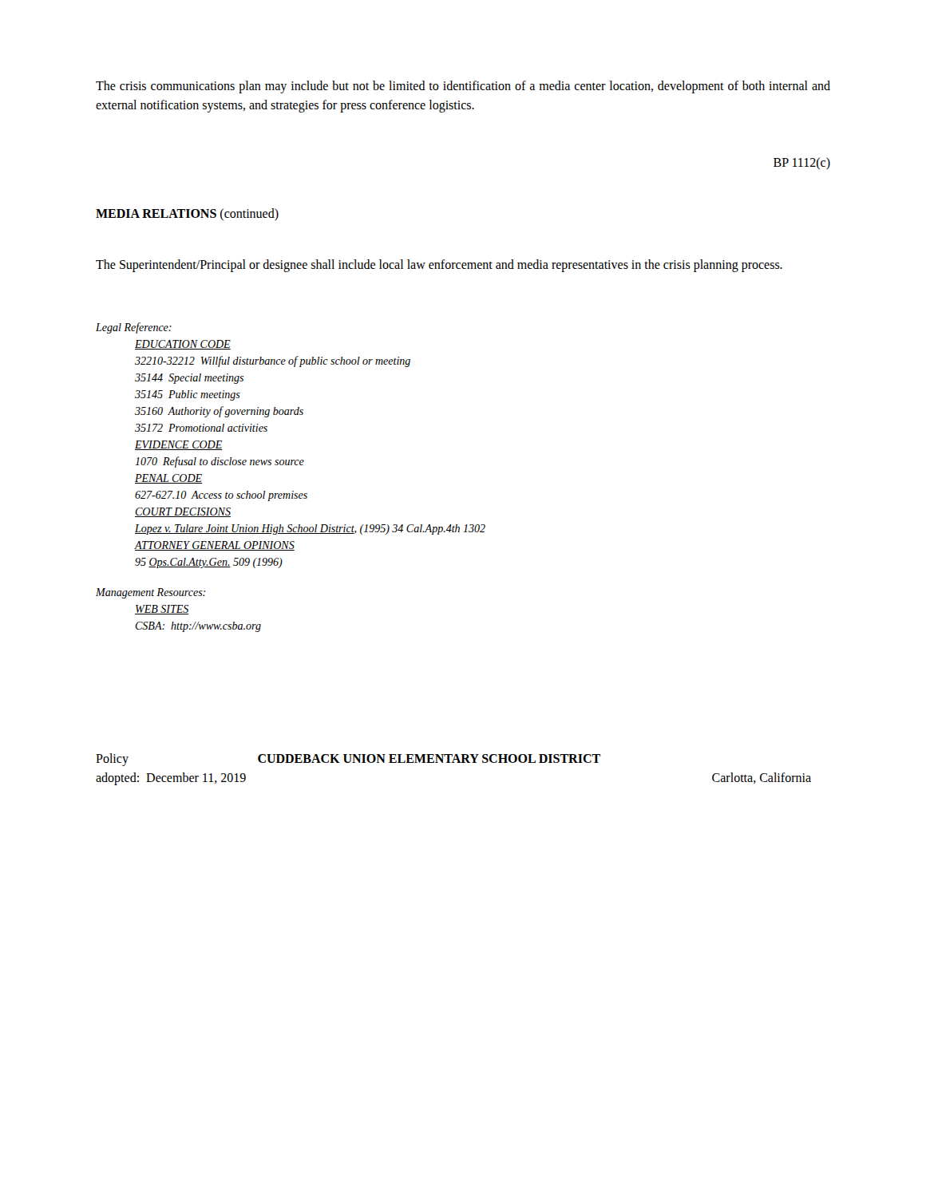The crisis communications plan may include but not be limited to identification of a media center location, development of both internal and external notification systems, and strategies for press conference logistics.
BP 1112(c)
MEDIA RELATIONS (continued)
The Superintendent/Principal or designee shall include local law enforcement and media representatives in the crisis planning process.
Legal Reference:
EDUCATION CODE
32210-32212 Willful disturbance of public school or meeting
35144 Special meetings
35145 Public meetings
35160 Authority of governing boards
35172 Promotional activities
EVIDENCE CODE
1070 Refusal to disclose news source
PENAL CODE
627-627.10 Access to school premises
COURT DECISIONS
Lopez v. Tulare Joint Union High School District, (1995) 34 Cal.App.4th 1302
ATTORNEY GENERAL OPINIONS
95 Ops.Cal.Atty.Gen. 509 (1996)
Management Resources:
WEB SITES
CSBA: http://www.csba.org
| Policy | CUDDEBACK UNION ELEMENTARY SCHOOL DISTRICT |
| adopted: December 11, 2019 | Carlotta, California |